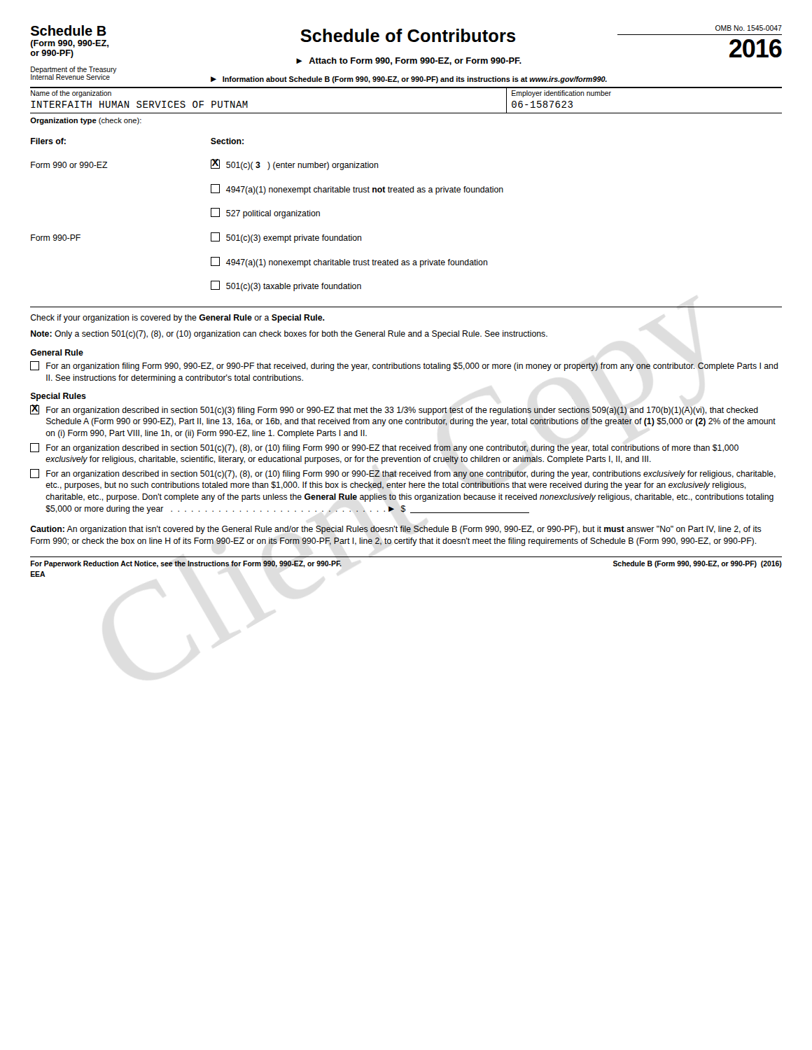Client Copy
Schedule B
(Form 990, 990-EZ,
or 990-PF)
Department of the Treasury
Internal Revenue Service
Schedule of Contributors
► Attach to Form 990, Form 990-EZ, or Form 990-PF.
► Information about Schedule B (Form 990, 990-EZ, or 990-PF) and its instructions is at www.irs.gov/form990.
OMB No. 1545-0047
2016
Name of the organization
INTERFAITH HUMAN SERVICES OF PUTNAM
Employer identification number
06-1587623
Organization type (check one):
| Filers of: | Section: |
| Form 990 or 990-EZ | 501(c)( 3 ) (enter number) organization |
| | 4947(a)(1) nonexempt charitable trust not treated as a private foundation |
| | 527 political organization |
| Form 990-PF | 501(c)(3) exempt private foundation |
| | 4947(a)(1) nonexempt charitable trust treated as a private foundation |
| | 501(c)(3) taxable private foundation |
Check if your organization is covered by the General Rule or a Special Rule.
Note: Only a section 501(c)(7), (8), or (10) organization can check boxes for both the General Rule and a Special Rule. See instructions.
General Rule
For an organization filing Form 990, 990-EZ, or 990-PF that received, during the year, contributions totaling $5,000 or more (in money or property) from any one contributor. Complete Parts I and II. See instructions for determining a contributor's total contributions.
Special Rules
For an organization described in section 501(c)(3) filing Form 990 or 990-EZ that met the 33 1/3% support test of the regulations under sections 509(a)(1) and 170(b)(1)(A)(vi), that checked Schedule A (Form 990 or 990-EZ), Part II, line 13, 16a, or 16b, and that received from any one contributor, during the year, total contributions of the greater of (1) $5,000 or (2) 2% of the amount on (i) Form 990, Part VIII, line 1h, or (ii) Form 990-EZ, line 1. Complete Parts I and II.
For an organization described in section 501(c)(7), (8), or (10) filing Form 990 or 990-EZ that received from any one contributor, during the year, total contributions of more than $1,000 exclusively for religious, charitable, scientific, literary, or educational purposes, or for the prevention of cruelty to children or animals. Complete Parts I, II, and III.
For an organization described in section 501(c)(7), (8), or (10) filing Form 990 or 990-EZ that received from any one contributor, during the year, contributions exclusively for religious, charitable, etc., purposes, but no such contributions totaled more than $1,000. If this box is checked, enter here the total contributions that were received during the year for an exclusively religious, charitable, etc., purpose. Don't complete any of the parts unless the General Rule applies to this organization because it received nonexclusively religious, charitable, etc., contributions totaling $5,000 or more during the year . . . . . . . . . . . . . . . . . . . . . . . . . . . . . . . .► $
Caution: An organization that isn't covered by the General Rule and/or the Special Rules doesn't file Schedule B (Form 990, 990-EZ, or 990-PF), but it must answer "No" on Part IV, line 2, of its Form 990; or check the box on line H of its Form 990-EZ or on its Form 990-PF, Part I, line 2, to certify that it doesn't meet the filing requirements of Schedule B (Form 990, 990-EZ, or 990-PF).
For Paperwork Reduction Act Notice, see the Instructions for Form 990, 990-EZ, or 990-PF.
Schedule B (Form 990, 990-EZ, or 990-PF) (2016)
EEA